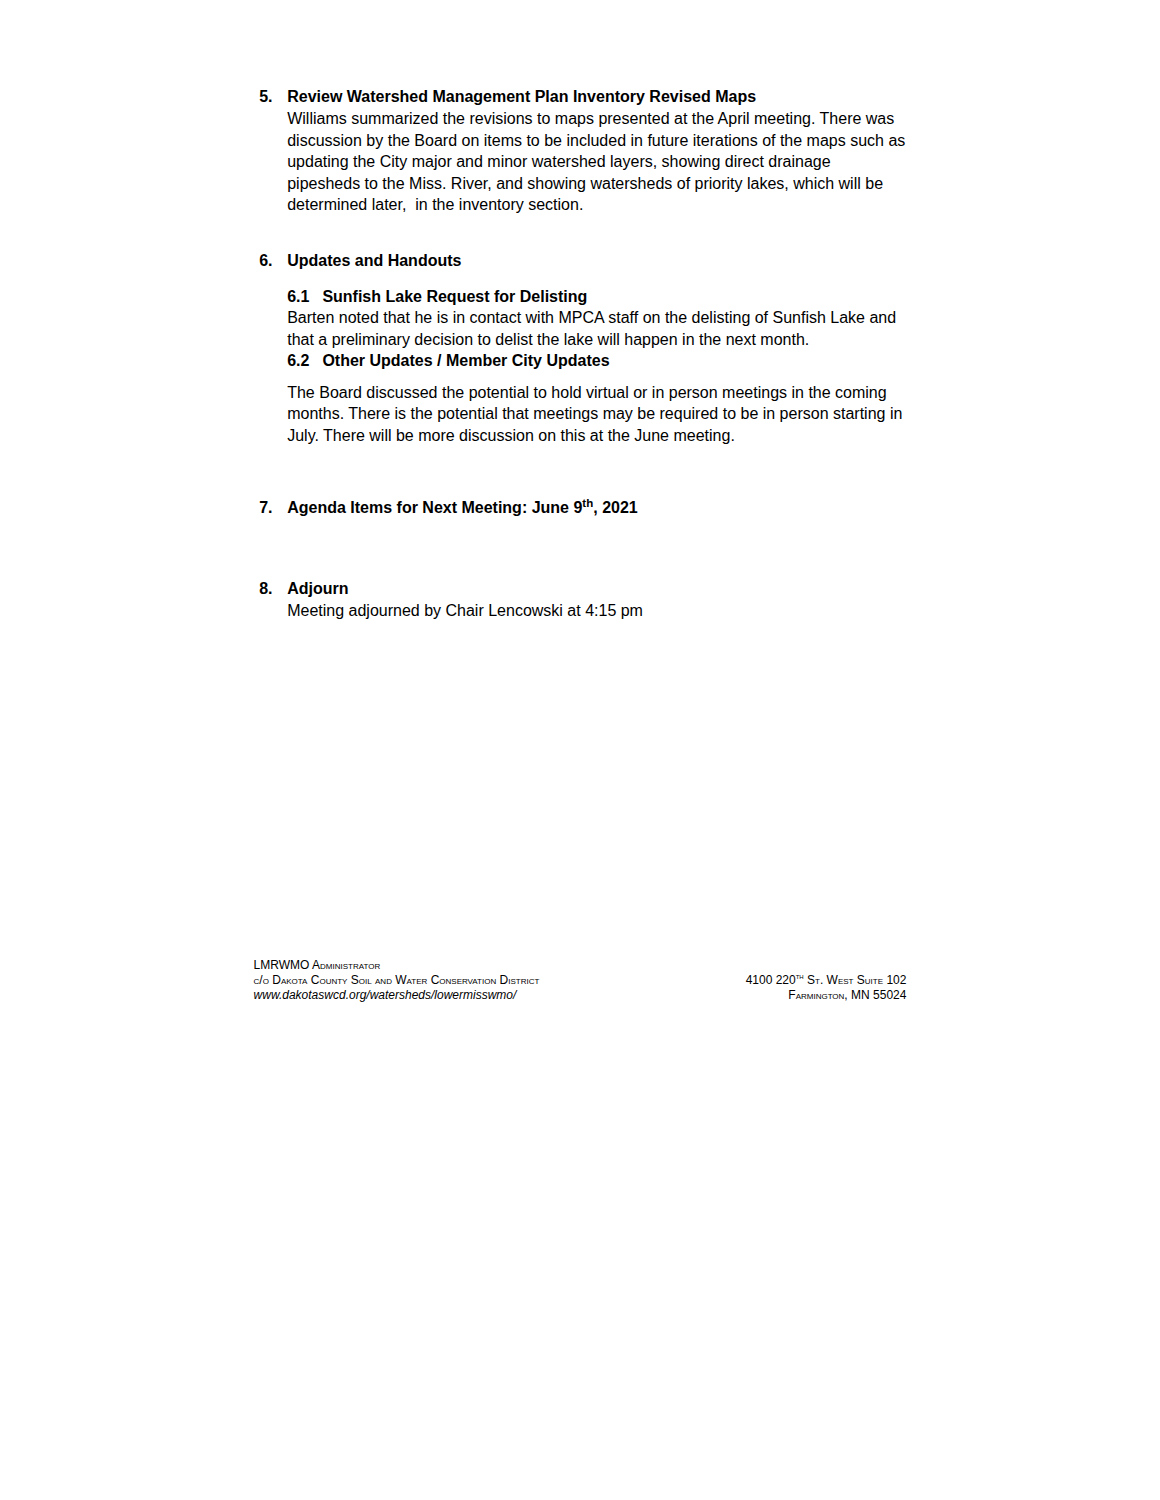Review Watershed Management Plan Inventory Revised Maps
Williams summarized the revisions to maps presented at the April meeting. There was discussion by the Board on items to be included in future iterations of the maps such as updating the City major and minor watershed layers, showing direct drainage pipesheds to the Miss. River, and showing watersheds of priority lakes, which will be determined later, in the inventory section.
Updates and Handouts
6.1 Sunfish Lake Request for Delisting
Barten noted that he is in contact with MPCA staff on the delisting of Sunfish Lake and that a preliminary decision to delist the lake will happen in the next month.
6.2 Other Updates / Member City Updates
The Board discussed the potential to hold virtual or in person meetings in the coming months. There is the potential that meetings may be required to be in person starting in July. There will be more discussion on this at the June meeting.
Agenda Items for Next Meeting: June 9th, 2021
Adjourn
Meeting adjourned by Chair Lencowski at 4:15 pm
LMRWMO Administrator
c/o Dakota County Soil and Water Conservation District
www.dakotaswcd.org/watersheds/lowermisswmo/
4100 220th St. West Suite 102
Farmington, MN 55024